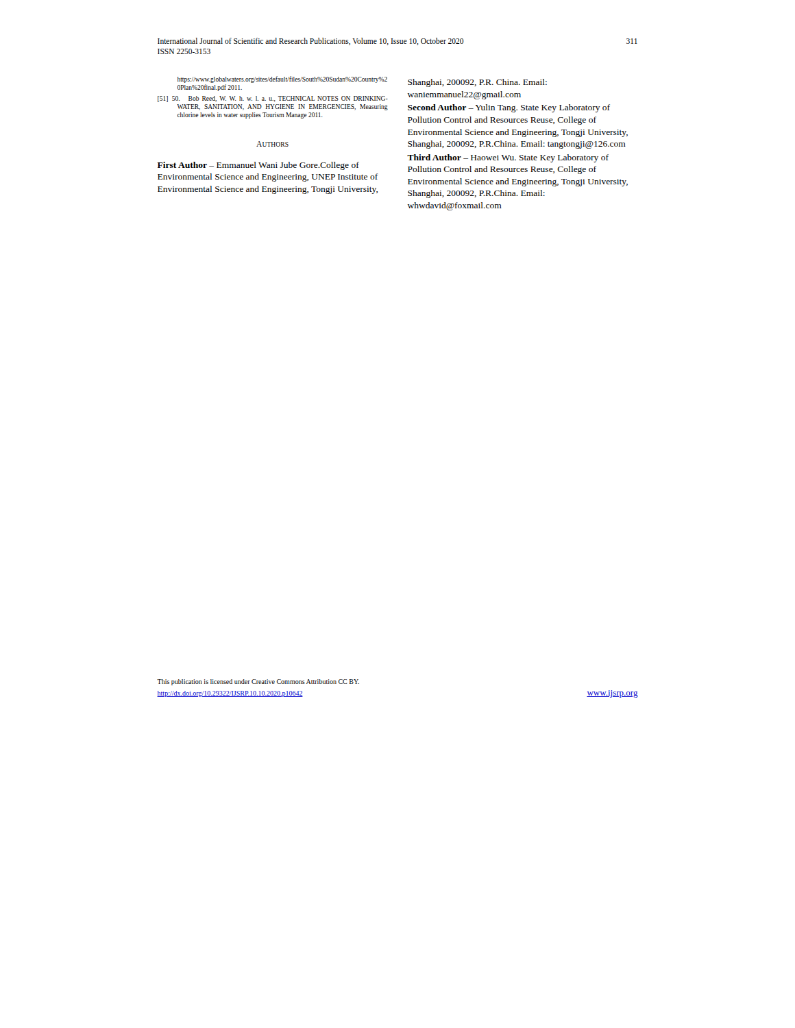311 International Journal of Scientific and Research Publications, Volume 10, Issue 10, October 2020
ISSN 2250-3153
https://www.globalwaters.org/sites/default/files/South%20Sudan%20Country%20Plan%20final.pdf 2011.
[51] 50. Bob Reed, W. W. h. w. l. a. u., TECHNICAL NOTES ON DRINKING-WATER, SANITATION, AND HYGIENE IN EMERGENCIES, Measuring chlorine levels in water supplies Tourism Manage 2011.
AUTHORS
First Author – Emmanuel Wani Jube Gore.College of Environmental Science and Engineering, UNEP Institute of Environmental Science and Engineering, Tongji University,
Shanghai, 200092, P.R. China. Email: waniemmanuel22@gmail.com
Second Author – Yulin Tang. State Key Laboratory of Pollution Control and Resources Reuse, College of Environmental Science and Engineering, Tongji University, Shanghai, 200092, P.R.China. Email: tangtongji@126.com
Third Author – Haowei Wu. State Key Laboratory of Pollution Control and Resources Reuse, College of Environmental Science and Engineering, Tongji University, Shanghai, 200092, P.R.China. Email: whwdavid@foxmail.com
This publication is licensed under Creative Commons Attribution CC BY.
http://dx.doi.org/10.29322/IJSRP.10.10.2020.p10642 www.ijsrp.org